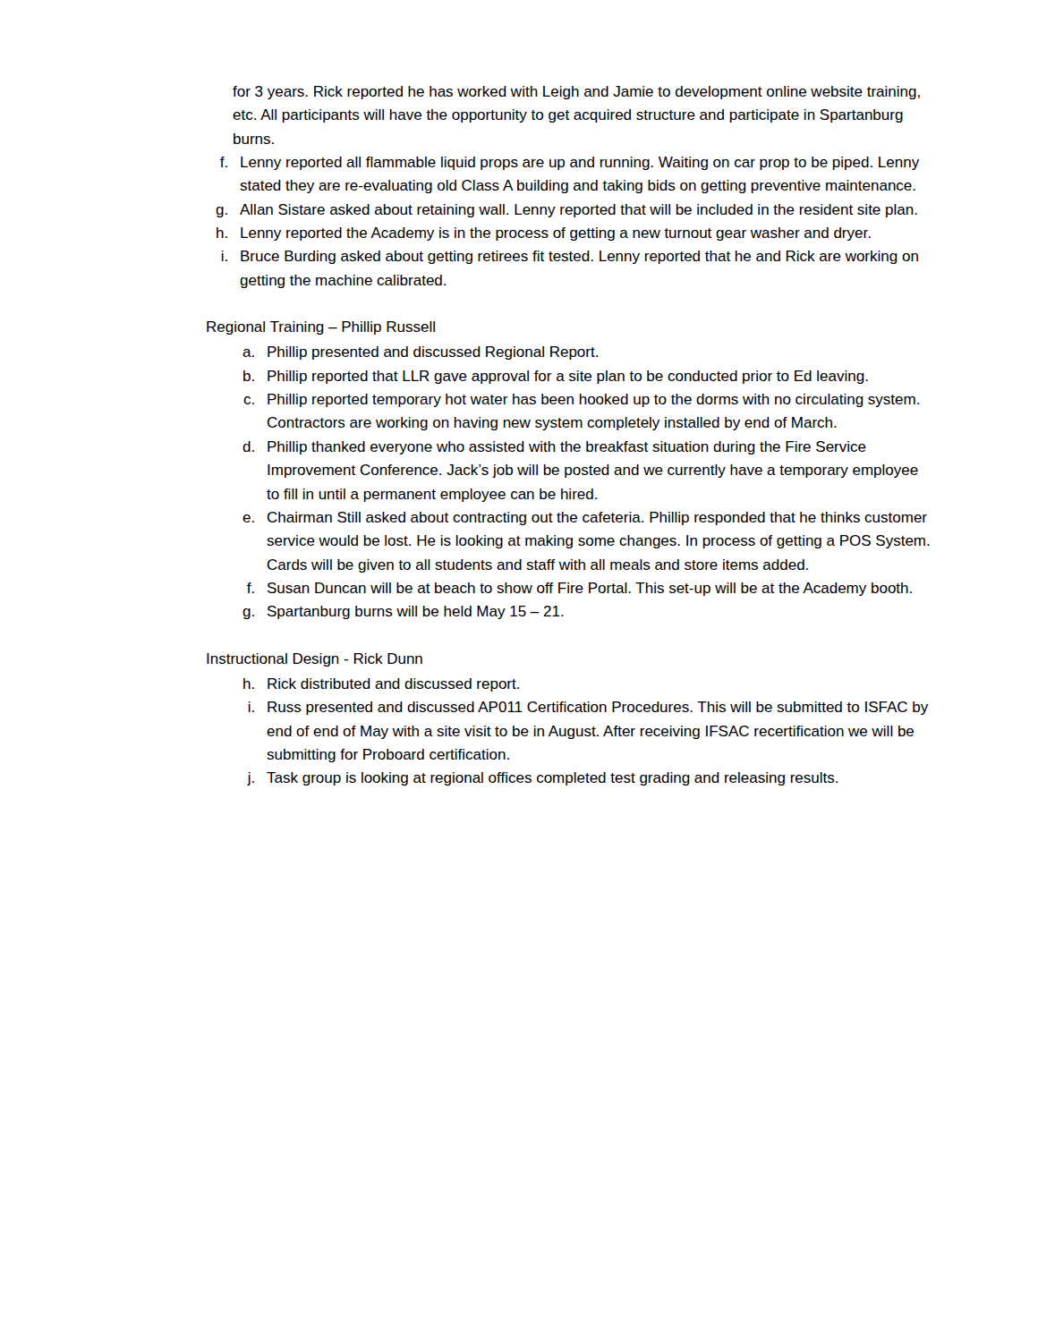for 3 years. Rick reported he has worked with Leigh and Jamie to development online website training, etc. All participants will have the opportunity to get acquired structure and participate in Spartanburg burns.
Lenny reported all flammable liquid props are up and running. Waiting on car prop to be piped. Lenny stated they are re-evaluating old Class A building and taking bids on getting preventive maintenance.
Allan Sistare asked about retaining wall. Lenny reported that will be included in the resident site plan.
Lenny reported the Academy is in the process of getting a new turnout gear washer and dryer.
Bruce Burding asked about getting retirees fit tested. Lenny reported that he and Rick are working on getting the machine calibrated.
Regional Training – Phillip Russell
Phillip presented and discussed Regional Report.
Phillip reported that LLR gave approval for a site plan to be conducted prior to Ed leaving.
Phillip reported temporary hot water has been hooked up to the dorms with no circulating system. Contractors are working on having new system completely installed by end of March.
Phillip thanked everyone who assisted with the breakfast situation during the Fire Service Improvement Conference. Jack’s job will be posted and we currently have a temporary employee to fill in until a permanent employee can be hired.
Chairman Still asked about contracting out the cafeteria. Phillip responded that he thinks customer service would be lost. He is looking at making some changes. In process of getting a POS System. Cards will be given to all students and staff with all meals and store items added.
Susan Duncan will be at beach to show off Fire Portal. This set-up will be at the Academy booth.
Spartanburg burns will be held May 15 – 21.
Instructional Design - Rick Dunn
Rick distributed and discussed report.
Russ presented and discussed AP011 Certification Procedures. This will be submitted to ISFAC by end of end of May with a site visit to be in August. After receiving IFSAC recertification we will be submitting for Proboard certification.
Task group is looking at regional offices completed test grading and releasing results.